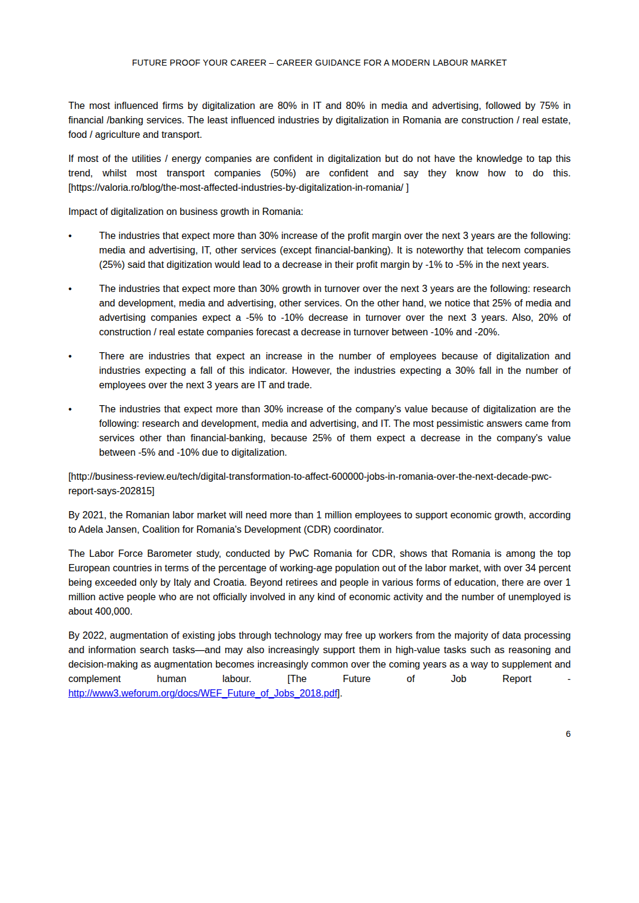FUTURE PROOF YOUR CAREER – CAREER GUIDANCE FOR A MODERN LABOUR MARKET
The most influenced firms by digitalization are 80% in IT and 80% in media and advertising, followed by 75% in financial /banking services. The least influenced industries by digitalization in Romania are construction / real estate, food / agriculture and transport.
If most of the utilities / energy companies are confident in digitalization but do not have the knowledge to tap this trend, whilst most transport companies (50%) are confident and say they know how to do this. [https://valoria.ro/blog/the-most-affected-industries-by-digitalization-in-romania/ ]
Impact of digitalization on business growth in Romania:
•The industries that expect more than 30% increase of the profit margin over the next 3 years are the following: media and advertising, IT, other services (except financial-banking). It is noteworthy that telecom companies (25%) said that digitization would lead to a decrease in their profit margin by -1% to -5% in the next years.
•The industries that expect more than 30% growth in turnover over the next 3 years are the following: research and development, media and advertising, other services. On the other hand, we notice that 25% of media and advertising companies expect a -5% to -10% decrease in turnover over the next 3 years. Also, 20% of construction / real estate companies forecast a decrease in turnover between -10% and -20%.
•There are industries that expect an increase in the number of employees because of digitalization and industries expecting a fall of this indicator. However, the industries expecting a 30% fall in the number of employees over the next 3 years are IT and trade.
•The industries that expect more than 30% increase of the company's value because of digitalization are the following: research and development, media and advertising, and IT. The most pessimistic answers came from services other than financial-banking, because 25% of them expect a decrease in the company's value between -5% and -10% due to digitalization.
[http://business-review.eu/tech/digital-transformation-to-affect-600000-jobs-in-romania-over-the-next-decade-pwc-report-says-202815]
By 2021, the Romanian labor market will need more than 1 million employees to support economic growth, according to Adela Jansen, Coalition for Romania's Development (CDR) coordinator.
The Labor Force Barometer study, conducted by PwC Romania for CDR, shows that Romania is among the top European countries in terms of the percentage of working-age population out of the labor market, with over 34 percent being exceeded only by Italy and Croatia. Beyond retirees and people in various forms of education, there are over 1 million active people who are not officially involved in any kind of economic activity and the number of unemployed is about 400,000.
By 2022, augmentation of existing jobs through technology may free up workers from the majority of data processing and information search tasks—and may also increasingly support them in high-value tasks such as reasoning and decision-making as augmentation becomes increasingly common over the coming years as a way to supplement and complement human labour. [The Future of Job Report - http://www3.weforum.org/docs/WEF_Future_of_Jobs_2018.pdf].
6